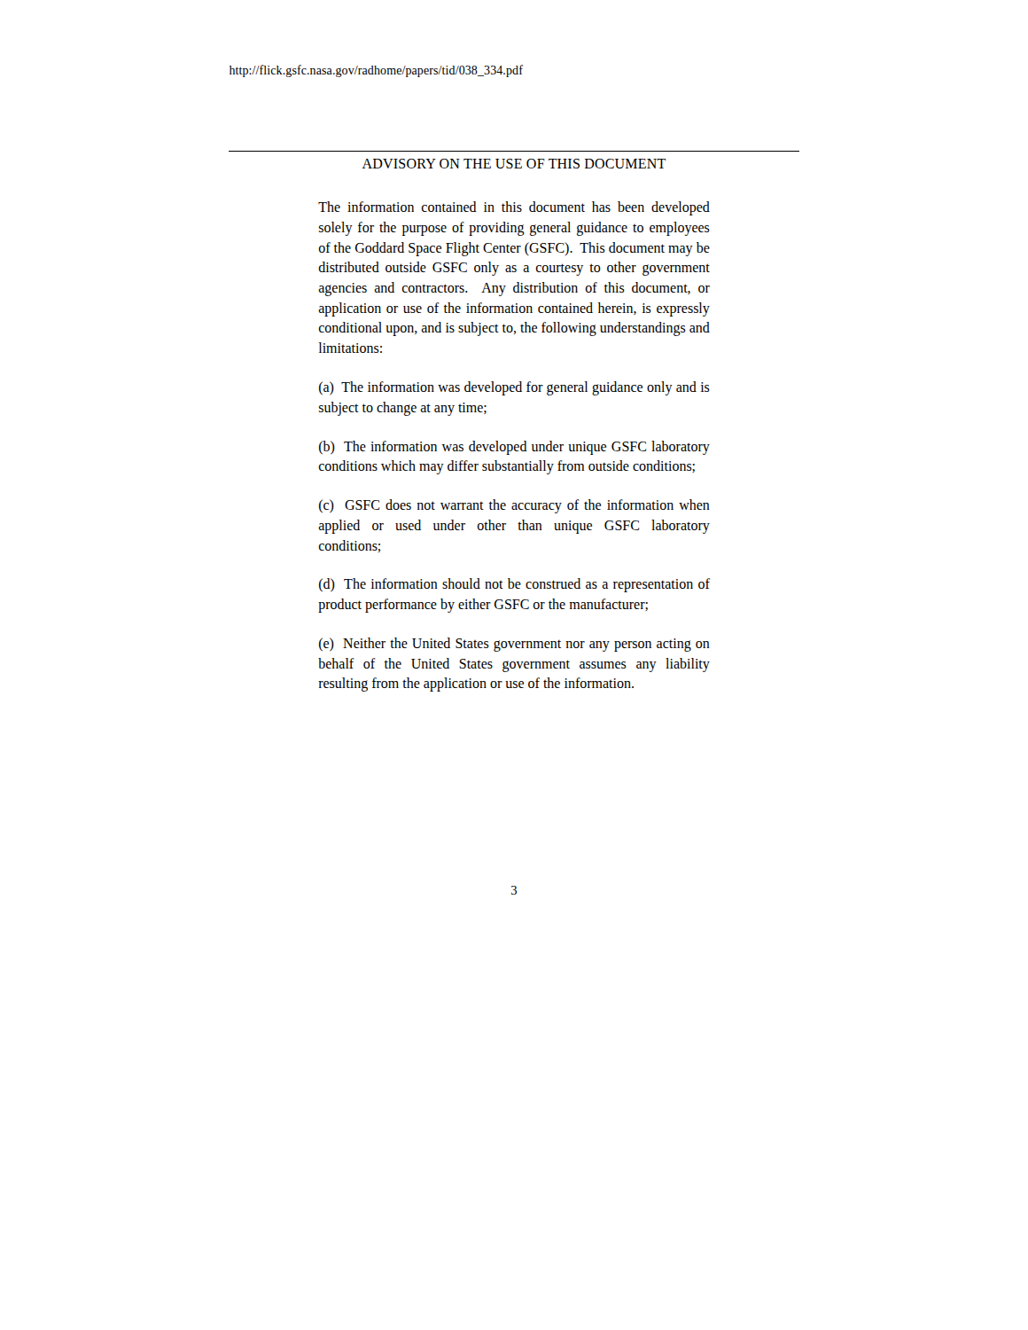http://flick.gsfc.nasa.gov/radhome/papers/tid/038_334.pdf
ADVISORY ON THE USE OF THIS DOCUMENT
The information contained in this document has been developed solely for the purpose of providing general guidance to employees of the Goddard Space Flight Center (GSFC). This document may be distributed outside GSFC only as a courtesy to other government agencies and contractors. Any distribution of this document, or application or use of the information contained herein, is expressly conditional upon, and is subject to, the following understandings and limitations:
(a) The information was developed for general guidance only and is subject to change at any time;
(b) The information was developed under unique GSFC laboratory conditions which may differ substantially from outside conditions;
(c) GSFC does not warrant the accuracy of the information when applied or used under other than unique GSFC laboratory conditions;
(d) The information should not be construed as a representation of product performance by either GSFC or the manufacturer;
(e) Neither the United States government nor any person acting on behalf of the United States government assumes any liability resulting from the application or use of the information.
3